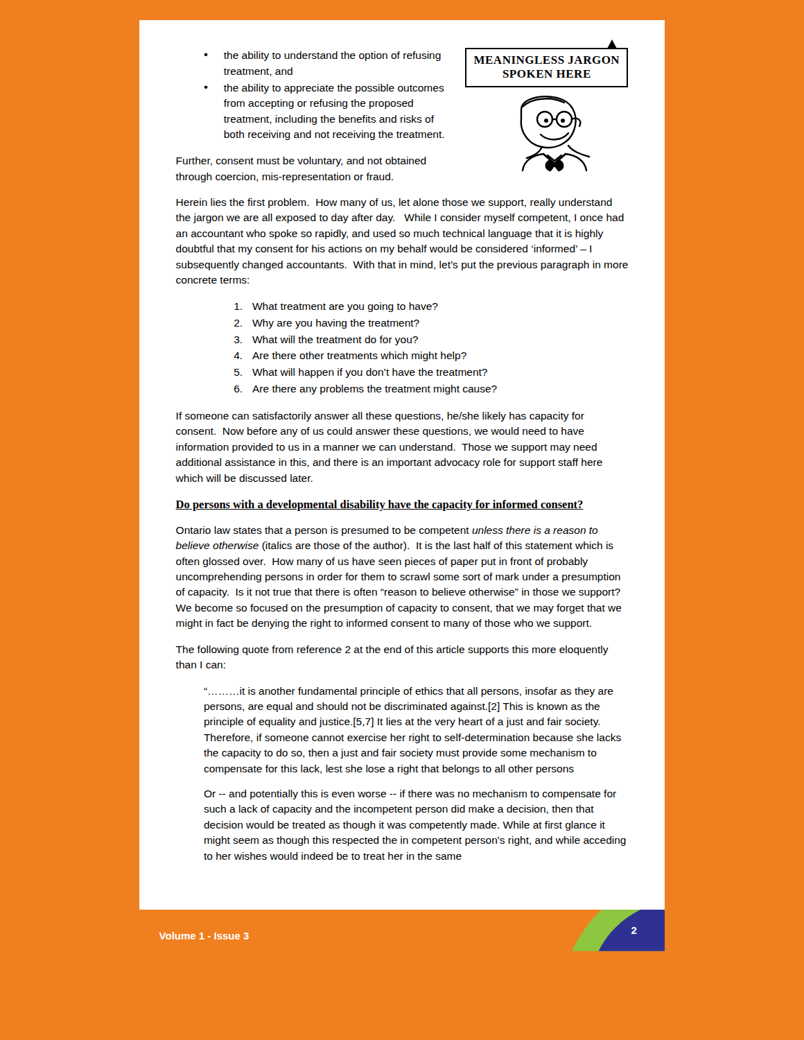MEANINGLESS JARGON
SPOKEN HERE
the ability to understand the option of refusing treatment, and
the ability to appreciate the possible outcomes from accepting or refusing the proposed treatment, including the benefits and risks of both receiving and not receiving the treatment.
Further, consent must be voluntary, and not obtained through coercion, mis-representation or fraud.
Herein lies the first problem. How many of us, let alone those we support, really understand the jargon we are all exposed to day after day. While I consider myself competent, I once had an accountant who spoke so rapidly, and used so much technical language that it is highly doubtful that my consent for his actions on my behalf would be considered ‘informed’ – I subsequently changed accountants. With that in mind, let’s put the previous paragraph in more concrete terms:
What treatment are you going to have?
Why are you having the treatment?
What will the treatment do for you?
Are there other treatments which might help?
What will happen if you don’t have the treatment?
Are there any problems the treatment might cause?
If someone can satisfactorily answer all these questions, he/she likely has capacity for consent. Now before any of us could answer these questions, we would need to have information provided to us in a manner we can understand. Those we support may need additional assistance in this, and there is an important advocacy role for support staff here which will be discussed later.
Do persons with a developmental disability have the capacity for informed consent?
Ontario law states that a person is presumed to be competent unless there is a reason to believe otherwise (italics are those of the author). It is the last half of this statement which is often glossed over. How many of us have seen pieces of paper put in front of probably uncomprehending persons in order for them to scrawl some sort of mark under a presumption of capacity. Is it not true that there is often “reason to believe otherwise” in those we support? We become so focused on the presumption of capacity to consent, that we may forget that we might in fact be denying the right to informed consent to many of those who we support.
The following quote from reference 2 at the end of this article supports this more eloquently than I can:
“………it is another fundamental principle of ethics that all persons, insofar as they are persons, are equal and should not be discriminated against.[2] This is known as the principle of equality and justice.[5,7] It lies at the very heart of a just and fair society. Therefore, if someone cannot exercise her right to self-determination because she lacks the capacity to do so, then a just and fair society must provide some mechanism to compensate for this lack, lest she lose a right that belongs to all other persons
Or -- and potentially this is even worse -- if there was no mechanism to compensate for such a lack of capacity and the incompetent person did make a decision, then that decision would be treated as though it was competently made. While at first glance it might seem as though this respected the in competent person's right, and while acceding to her wishes would indeed be to treat her in the same
Volume 1 - Issue 3
2